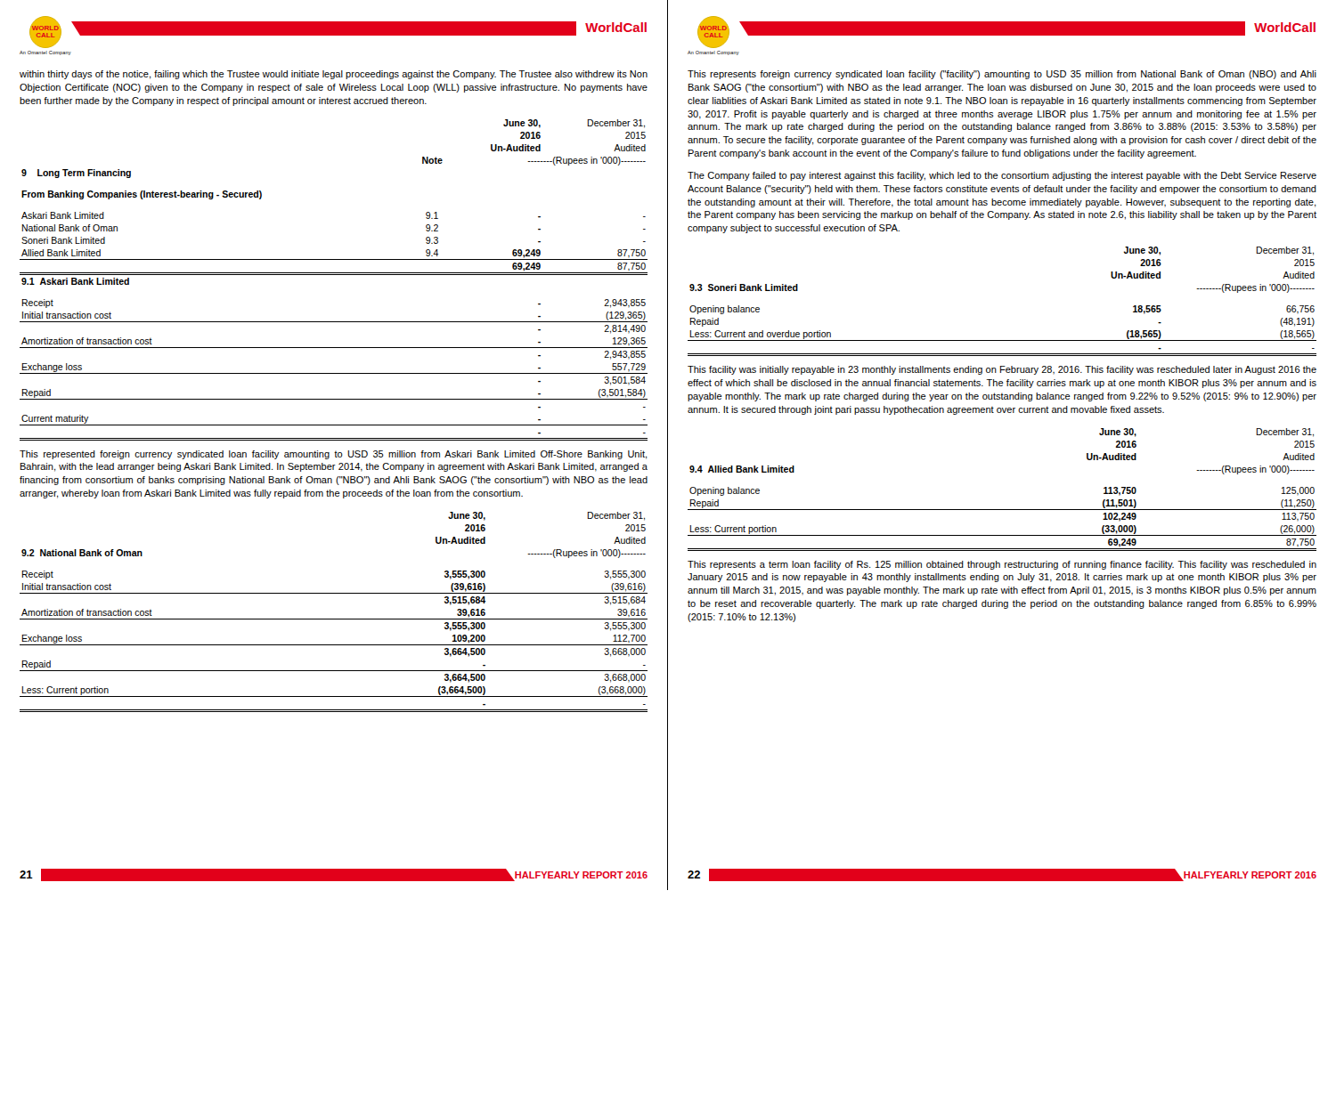WORLD
CALL
An Omantel Company
WorldCall
within thirty days of the notice, failing which the Trustee would initiate legal proceedings against the Company. The Trustee also withdrew its Non Objection Certificate (NOC) given to the Company in respect of sale of Wireless Local Loop (WLL) passive infrastructure. No payments have been further made by the Company in respect of principal amount or interest accrued thereon.
| | | June 30, | December 31, |
| | | 2016 | 2015 |
| | | Un-Audited | Audited |
| | Note | --------(Rupees in '000)-------- |
| 9 Long Term Financing | | | |
| From Banking Companies (Interest-bearing - Secured) | | | |
| Askari Bank Limited | 9.1 | - | - |
| National Bank of Oman | 9.2 | - | - |
| Soneri Bank Limited | 9.3 | - | - |
| Allied Bank Limited | 9.4 | 69,249 | 87,750 |
| | | 69,249 | 87,750 |
| 9.1 Askari Bank Limited | | | |
| Receipt | | - | 2,943,855 |
| Initial transaction cost | | - | (129,365) |
| | | - | 2,814,490 |
| Amortization of transaction cost | | - | 129,365 |
| | | - | 2,943,855 |
| Exchange loss | | - | 557,729 |
| | | - | 3,501,584 |
| Repaid | | - | (3,501,584) |
| | | - | - |
| Current maturity | | - | - |
| | | - | - |
This represented foreign currency syndicated loan facility amounting to USD 35 million from Askari Bank Limited Off-Shore Banking Unit, Bahrain, with the lead arranger being Askari Bank Limited. In September 2014, the Company in agreement with Askari Bank Limited, arranged a financing from consortium of banks comprising National Bank of Oman ("NBO") and Ahli Bank SAOG ("the consortium") with NBO as the lead arranger, whereby loan from Askari Bank Limited was fully repaid from the proceeds of the loan from the consortium.
| | June 30, | December 31, |
| | 2016 | 2015 |
| | Un-Audited | Audited |
| 9.2 National Bank of Oman | --------(Rupees in '000)-------- |
| Receipt | 3,555,300 | 3,555,300 |
| Initial transaction cost | (39,616) | (39,616) |
| | 3,515,684 | 3,515,684 |
| Amortization of transaction cost | 39,616 | 39,616 |
| | 3,555,300 | 3,555,300 |
| Exchange loss | 109,200 | 112,700 |
| | 3,664,500 | 3,668,000 |
| Repaid | - | - |
| | 3,664,500 | 3,668,000 |
| Less: Current portion | (3,664,500) | (3,668,000) |
| | - | - |
21
HALFYEARLY REPORT 2016
WORLD
CALL
An Omantel Company
WorldCall
This represents foreign currency syndicated loan facility ("facility") amounting to USD 35 million from National Bank of Oman (NBO) and Ahli Bank SAOG ("the consortium") with NBO as the lead arranger. The loan was disbursed on June 30, 2015 and the loan proceeds were used to clear liablities of Askari Bank Limited as stated in note 9.1. The NBO loan is repayable in 16 quarterly installments commencing from September 30, 2017. Profit is payable quarterly and is charged at three months average LIBOR plus 1.75% per annum and monitoring fee at 1.5% per annum. The mark up rate charged during the period on the outstanding balance ranged from 3.86% to 3.88% (2015: 3.53% to 3.58%) per annum. To secure the facility, corporate guarantee of the Parent company was furnished along with a provision for cash cover / direct debit of the Parent company's bank account in the event of the Company's failure to fund obligations under the facility agreement.
The Company failed to pay interest against this facility, which led to the consortium adjusting the interest payable with the Debt Service Reserve Account Balance ("security") held with them. These factors constitute events of default under the facility and empower the consortium to demand the outstanding amount at their will. Therefore, the total amount has become immediately payable. However, subsequent to the reporting date, the Parent company has been servicing the markup on behalf of the Company. As stated in note 2.6, this liability shall be taken up by the Parent company subject to successful execution of SPA.
| | June 30, | December 31, |
| | 2016 | 2015 |
| | Un-Audited | Audited |
| 9.3 Soneri Bank Limited | --------(Rupees in '000)-------- |
| Opening balance | 18,565 | 66,756 |
| Repaid | - | (48,191) |
| Less: Current and overdue portion | (18,565) | (18,565) |
| | - | - |
This facility was initially repayable in 23 monthly installments ending on February 28, 2016. This facility was rescheduled later in August 2016 the effect of which shall be disclosed in the annual financial statements. The facility carries mark up at one month KIBOR plus 3% per annum and is payable monthly. The mark up rate charged during the year on the outstanding balance ranged from 9.22% to 9.52% (2015: 9% to 12.90%) per annum. It is secured through joint pari passu hypothecation agreement over current and movable fixed assets.
| | June 30, | December 31, |
| | 2016 | 2015 |
| | Un-Audited | Audited |
| 9.4 Allied Bank Limited | --------(Rupees in '000)-------- |
| Opening balance | 113,750 | 125,000 |
| Repaid | (11,501) | (11,250) |
| | 102,249 | 113,750 |
| Less: Current portion | (33,000) | (26,000) |
| | 69,249 | 87,750 |
This represents a term loan facility of Rs. 125 million obtained through restructuring of running finance facility. This facility was rescheduled in January 2015 and is now repayable in 43 monthly installments ending on July 31, 2018. It carries mark up at one month KIBOR plus 3% per annum till March 31, 2015, and was payable monthly. The mark up rate with effect from April 01, 2015, is 3 months KIBOR plus 0.5% per annum to be reset and recoverable quarterly. The mark up rate charged during the period on the outstanding balance ranged from 6.85% to 6.99% (2015: 7.10% to 12.13%)
22
HALFYEARLY REPORT 2016